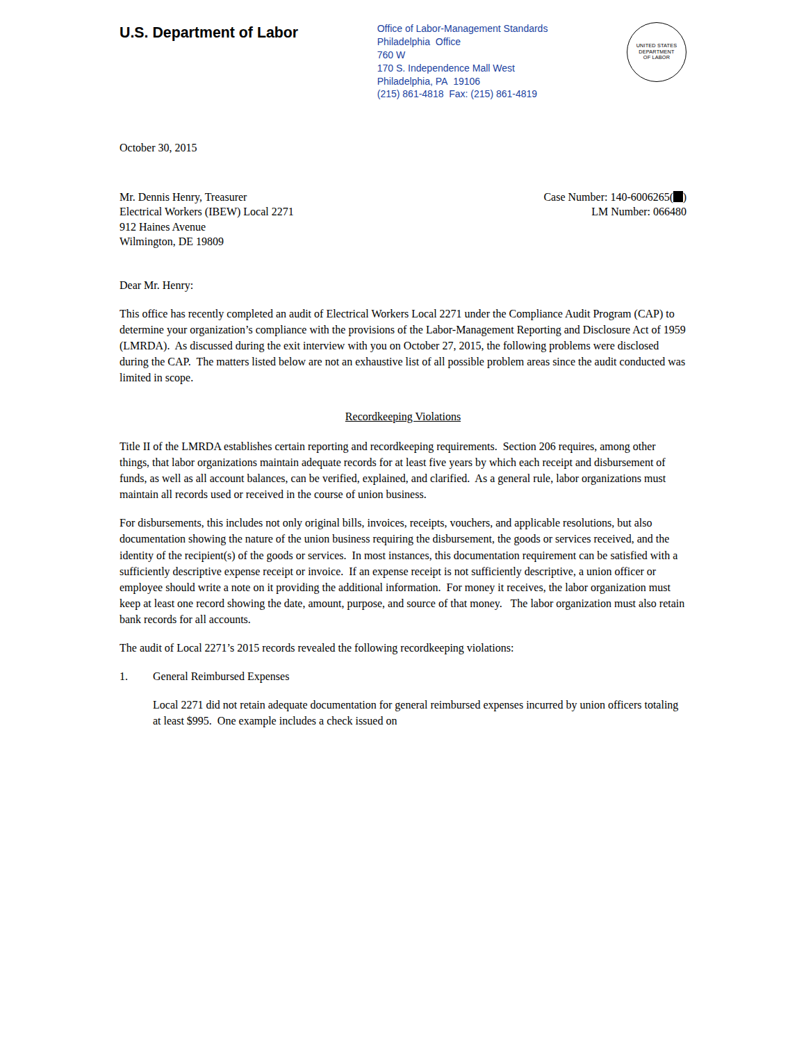U.S. Department of Labor
Office of Labor-Management Standards
Philadelphia Office
760 W
170 S. Independence Mall West
Philadelphia, PA 19106
(215) 861-4818 Fax: (215) 861-4819
UNITED STATES
DEPARTMENT
OF LABOR
October 30, 2015
Mr. Dennis Henry, Treasurer
Electrical Workers (IBEW) Local 2271
912 Haines Avenue
Wilmington, DE 19809
Case Number: 140-6006265( )
LM Number: 066480
Dear Mr. Henry:
This office has recently completed an audit of Electrical Workers Local 2271 under the Compliance Audit Program (CAP) to determine your organization’s compliance with the provisions of the Labor-Management Reporting and Disclosure Act of 1959 (LMRDA). As discussed during the exit interview with you on October 27, 2015, the following problems were disclosed during the CAP. The matters listed below are not an exhaustive list of all possible problem areas since the audit conducted was limited in scope.
Recordkeeping Violations
Title II of the LMRDA establishes certain reporting and recordkeeping requirements. Section 206 requires, among other things, that labor organizations maintain adequate records for at least five years by which each receipt and disbursement of funds, as well as all account balances, can be verified, explained, and clarified. As a general rule, labor organizations must maintain all records used or received in the course of union business.
For disbursements, this includes not only original bills, invoices, receipts, vouchers, and applicable resolutions, but also documentation showing the nature of the union business requiring the disbursement, the goods or services received, and the identity of the recipient(s) of the goods or services. In most instances, this documentation requirement can be satisfied with a sufficiently descriptive expense receipt or invoice. If an expense receipt is not sufficiently descriptive, a union officer or employee should write a note on it providing the additional information. For money it receives, the labor organization must keep at least one record showing the date, amount, purpose, and source of that money. The labor organization must also retain bank records for all accounts.
The audit of Local 2271’s 2015 records revealed the following recordkeeping violations:
1. General Reimbursed Expenses
Local 2271 did not retain adequate documentation for general reimbursed expenses incurred by union officers totaling at least $995. One example includes a check issued on